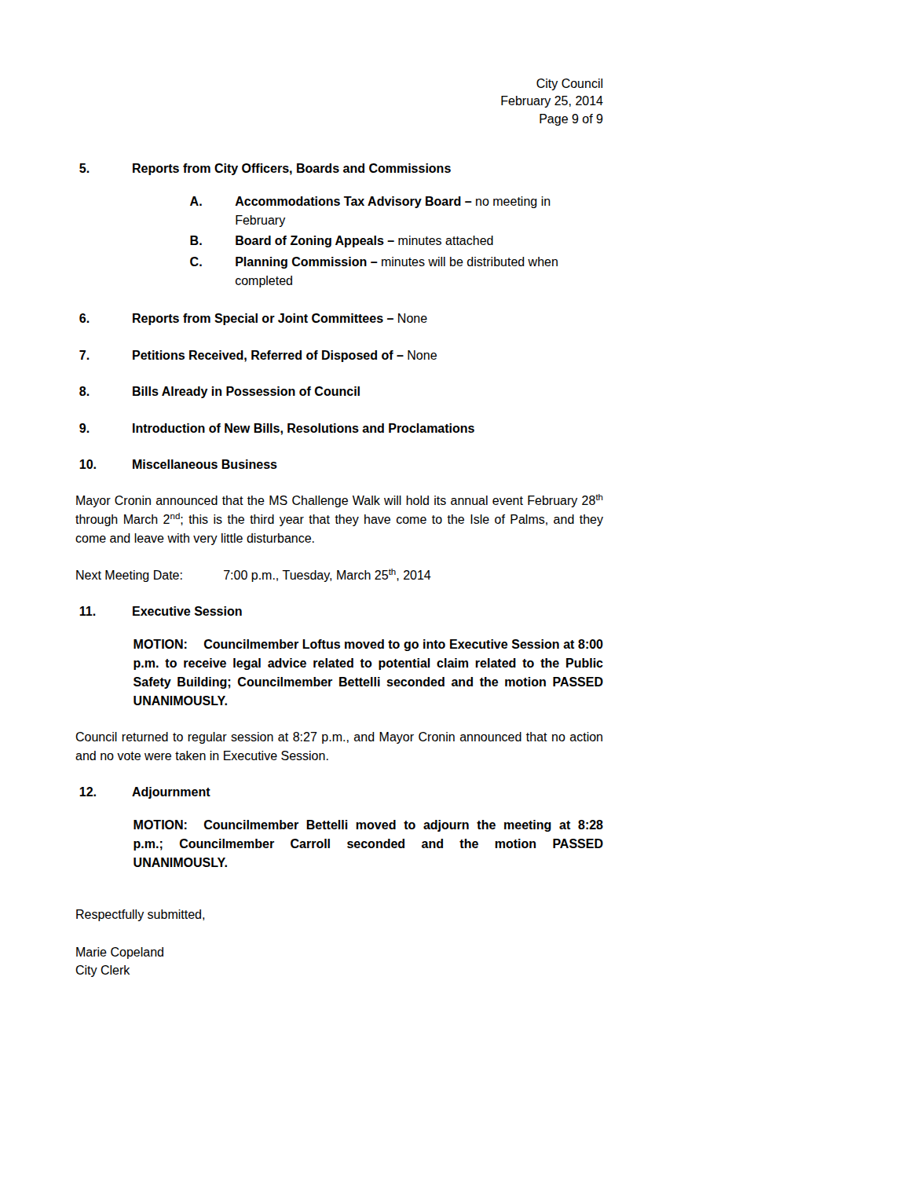City Council
February 25, 2014
Page 9 of 9
5.
Reports from City Officers, Boards and Commissions
A. Accommodations Tax Advisory Board – no meeting in February
B. Board of Zoning Appeals – minutes attached
C. Planning Commission – minutes will be distributed when completed
6.
Reports from Special or Joint Committees – None
7.
Petitions Received, Referred of Disposed of – None
8.
Bills Already in Possession of Council
9.
Introduction of New Bills, Resolutions and Proclamations
10.
Miscellaneous Business
Mayor Cronin announced that the MS Challenge Walk will hold its annual event February 28th through March 2nd; this is the third year that they have come to the Isle of Palms, and they come and leave with very little disturbance.
Next Meeting Date: 7:00 p.m., Tuesday, March 25th, 2014
11.
Executive Session
MOTION: Councilmember Loftus moved to go into Executive Session at 8:00 p.m. to receive legal advice related to potential claim related to the Public Safety Building; Councilmember Bettelli seconded and the motion PASSED UNANIMOUSLY.
Council returned to regular session at 8:27 p.m., and Mayor Cronin announced that no action and no vote were taken in Executive Session.
12.
Adjournment
MOTION: Councilmember Bettelli moved to adjourn the meeting at 8:28 p.m.; Councilmember Carroll seconded and the motion PASSED UNANIMOUSLY.
Respectfully submitted,
Marie Copeland
City Clerk